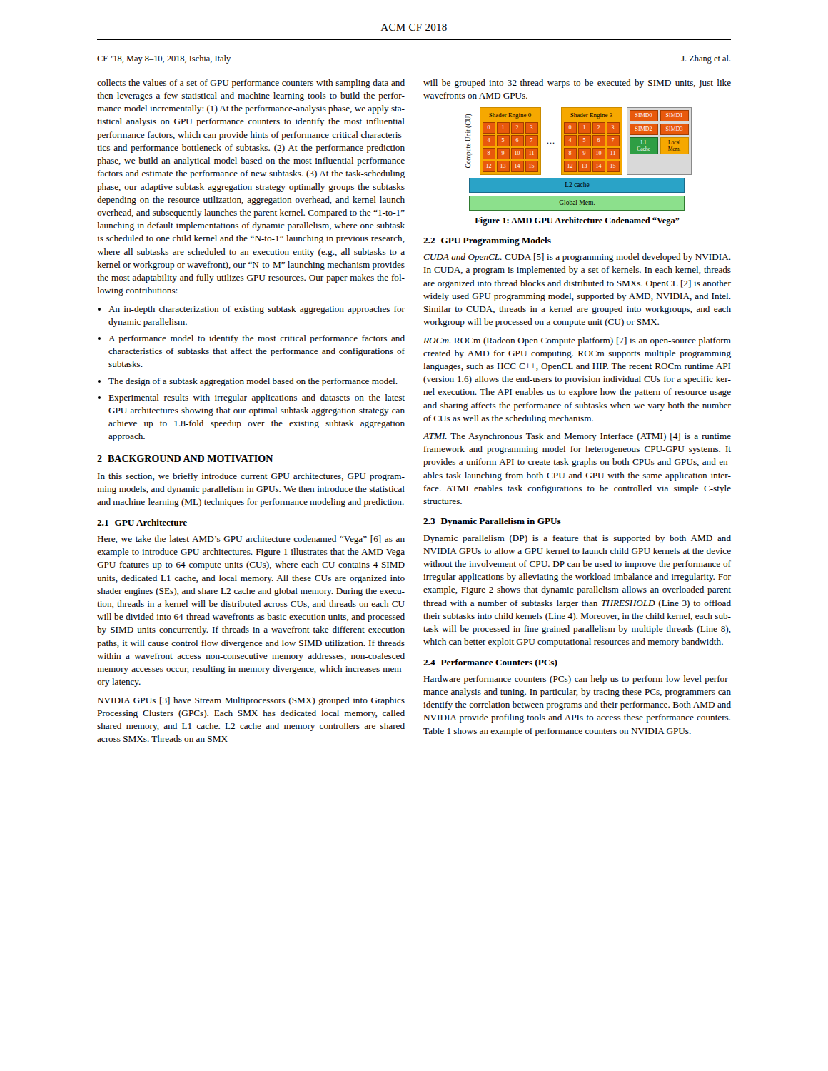ACM CF 2018
CF ’18, May 8–10, 2018, Ischia, Italy
J. Zhang et al.
collects the values of a set of GPU performance counters with sampling data and then leverages a few statistical and machine learning tools to build the performance model incrementally: (1) At the performance-analysis phase, we apply statistical analysis on GPU performance counters to identify the most influential performance factors, which can provide hints of performance-critical characteristics and performance bottleneck of subtasks. (2) At the performance-prediction phase, we build an analytical model based on the most influential performance factors and estimate the performance of new subtasks. (3) At the task-scheduling phase, our adaptive subtask aggregation strategy optimally groups the subtasks depending on the resource utilization, aggregation overhead, and kernel launch overhead, and subsequently launches the parent kernel. Compared to the “1-to-1” launching in default implementations of dynamic parallelism, where one subtask is scheduled to one child kernel and the “N-to-1” launching in previous research, where all subtasks are scheduled to an execution entity (e.g., all subtasks to a kernel or workgroup or wavefront), our “N-to-M” launching mechanism provides the most adaptability and fully utilizes GPU resources. Our paper makes the following contributions:
An in-depth characterization of existing subtask aggregation approaches for dynamic parallelism.
A performance model to identify the most critical performance factors and characteristics of subtasks that affect the performance and configurations of subtasks.
The design of a subtask aggregation model based on the performance model.
Experimental results with irregular applications and datasets on the latest GPU architectures showing that our optimal subtask aggregation strategy can achieve up to 1.8-fold speedup over the existing subtask aggregation approach.
2 BACKGROUND AND MOTIVATION
In this section, we briefly introduce current GPU architectures, GPU programming models, and dynamic parallelism in GPUs. We then introduce the statistical and machine-learning (ML) techniques for performance modeling and prediction.
2.1 GPU Architecture
Here, we take the latest AMD’s GPU architecture codenamed “Vega” [6] as an example to introduce GPU architectures. Figure 1 illustrates that the AMD Vega GPU features up to 64 compute units (CUs), where each CU contains 4 SIMD units, dedicated L1 cache, and local memory. All these CUs are organized into shader engines (SEs), and share L2 cache and global memory. During the execution, threads in a kernel will be distributed across CUs, and threads on each CU will be divided into 64-thread wavefronts as basic execution units, and processed by SIMD units concurrently. If threads in a wavefront take different execution paths, it will cause control flow divergence and low SIMD utilization. If threads within a wavefront access non-consecutive memory addresses, non-coalesced memory accesses occur, resulting in memory divergence, which increases memory latency.
NVIDIA GPUs [3] have Stream Multiprocessors (SMX) grouped into Graphics Processing Clusters (GPCs). Each SMX has dedicated local memory, called shared memory, and L1 cache. L2 cache and memory controllers are shared across SMXs. Threads on an SMX
will be grouped into 32-thread warps to be executed by SIMD units, just like wavefronts on AMD GPUs.
Compute Unit (CU)
Shader Engine 0
0
1
2
3
4
5
6
7
8
9
10
11
12
13
14
15
…
Shader Engine 3
0
1
2
3
4
5
6
7
8
9
10
11
12
13
14
15
SIMD0
SIMD1
SIMD2
SIMD3
L1
Cache
Local
Mem.
L2 cache
Global Mem.
Figure 1: AMD GPU Architecture Codenamed “Vega”
2.2 GPU Programming Models
CUDA and OpenCL. CUDA [5] is a programming model developed by NVIDIA. In CUDA, a program is implemented by a set of kernels. In each kernel, threads are organized into thread blocks and distributed to SMXs. OpenCL [2] is another widely used GPU programming model, supported by AMD, NVIDIA, and Intel. Similar to CUDA, threads in a kernel are grouped into workgroups, and each workgroup will be processed on a compute unit (CU) or SMX.
ROCm. ROCm (Radeon Open Compute platform) [7] is an open-source platform created by AMD for GPU computing. ROCm supports multiple programming languages, such as HCC C++, OpenCL and HIP. The recent ROCm runtime API (version 1.6) allows the end-users to provision individual CUs for a specific kernel execution. The API enables us to explore how the pattern of resource usage and sharing affects the performance of subtasks when we vary both the number of CUs as well as the scheduling mechanism.
ATMI. The Asynchronous Task and Memory Interface (ATMI) [4] is a runtime framework and programming model for heterogeneous CPU-GPU systems. It provides a uniform API to create task graphs on both CPUs and GPUs, and enables task launching from both CPU and GPU with the same application interface. ATMI enables task configurations to be controlled via simple C-style structures.
2.3 Dynamic Parallelism in GPUs
Dynamic parallelism (DP) is a feature that is supported by both AMD and NVIDIA GPUs to allow a GPU kernel to launch child GPU kernels at the device without the involvement of CPU. DP can be used to improve the performance of irregular applications by alleviating the workload imbalance and irregularity. For example, Figure 2 shows that dynamic parallelism allows an overloaded parent thread with a number of subtasks larger than THRESHOLD (Line 3) to offload their subtasks into child kernels (Line 4). Moreover, in the child kernel, each subtask will be processed in fine-grained parallelism by multiple threads (Line 8), which can better exploit GPU computational resources and memory bandwidth.
2.4 Performance Counters (PCs)
Hardware performance counters (PCs) can help us to perform low-level performance analysis and tuning. In particular, by tracing these PCs, programmers can identify the correlation between programs and their performance. Both AMD and NVIDIA provide profiling tools and APIs to access these performance counters. Table 1 shows an example of performance counters on NVIDIA GPUs.